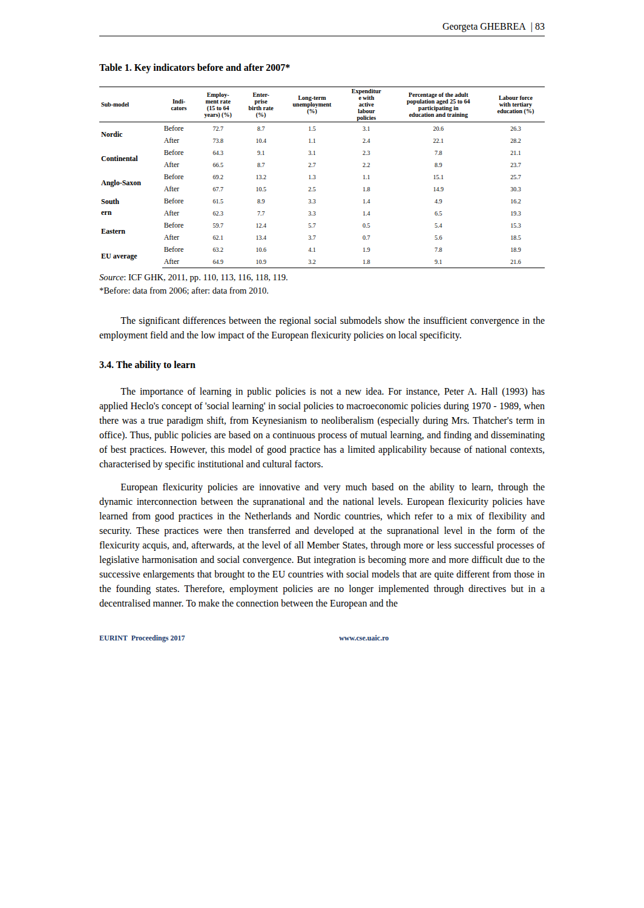Georgeta GHEBREA | 83
Table 1. Key indicators before and after 2007*
| Sub-model | Indi- cators | Employ- ment rate (15 to 64 years) (%) | Enter- prise birth rate (%) | Long-term unemployment (%) | Expenditur e with active labour policies | Percentage of the adult population aged 25 to 64 participating in education and training | Labour force with tertiary education (%) |
| --- | --- | --- | --- | --- | --- | --- | --- |
| Nordic | Before | 72.7 | 8.7 | 1.5 | 3.1 | 20.6 | 26.3 |
| After | 73.8 | 10.4 | 1.1 | 2.4 | 22.1 | 28.2 |
| Continental | Before | 64.3 | 9.1 | 3.1 | 2.3 | 7.8 | 21.1 |
| After | 66.5 | 8.7 | 2.7 | 2.2 | 8.9 | 23.7 |
| Anglo-Saxon | Before | 69.2 | 13.2 | 1.3 | 1.1 | 15.1 | 25.7 |
| After | 67.7 | 10.5 | 2.5 | 1.8 | 14.9 | 30.3 |
| South ern | Before | 61.5 | 8.9 | 3.3 | 1.4 | 4.9 | 16.2 |
| After | 62.3 | 7.7 | 3.3 | 1.4 | 6.5 | 19.3 |
| Eastern | Before | 59.7 | 12.4 | 5.7 | 0.5 | 5.4 | 15.3 |
| After | 62.1 | 13.4 | 3.7 | 0.7 | 5.6 | 18.5 |
| EU average | Before | 63.2 | 10.6 | 4.1 | 1.9 | 7.8 | 18.9 |
| After | 64.9 | 10.9 | 3.2 | 1.8 | 9.1 | 21.6 |
Source: ICF GHK, 2011, pp. 110, 113, 116, 118, 119.
*Before: data from 2006; after: data from 2010.
The significant differences between the regional social submodels show the insufficient convergence in the employment field and the low impact of the European flexicurity policies on local specificity.
3.4. The ability to learn
The importance of learning in public policies is not a new idea. For instance, Peter A. Hall (1993) has applied Heclo's concept of 'social learning' in social policies to macroeconomic policies during 1970 - 1989, when there was a true paradigm shift, from Keynesianism to neoliberalism (especially during Mrs. Thatcher's term in office). Thus, public policies are based on a continuous process of mutual learning, and finding and disseminating of best practices. However, this model of good practice has a limited applicability because of national contexts, characterised by specific institutional and cultural factors.
European flexicurity policies are innovative and very much based on the ability to learn, through the dynamic interconnection between the supranational and the national levels. European flexicurity policies have learned from good practices in the Netherlands and Nordic countries, which refer to a mix of flexibility and security. These practices were then transferred and developed at the supranational level in the form of the flexicurity acquis, and, afterwards, at the level of all Member States, through more or less successful processes of legislative harmonisation and social convergence. But integration is becoming more and more difficult due to the successive enlargements that brought to the EU countries with social models that are quite different from those in the founding states. Therefore, employment policies are no longer implemented through directives but in a decentralised manner. To make the connection between the European and the
EURINT Proceedings 2017
www.cse.uaic.ro